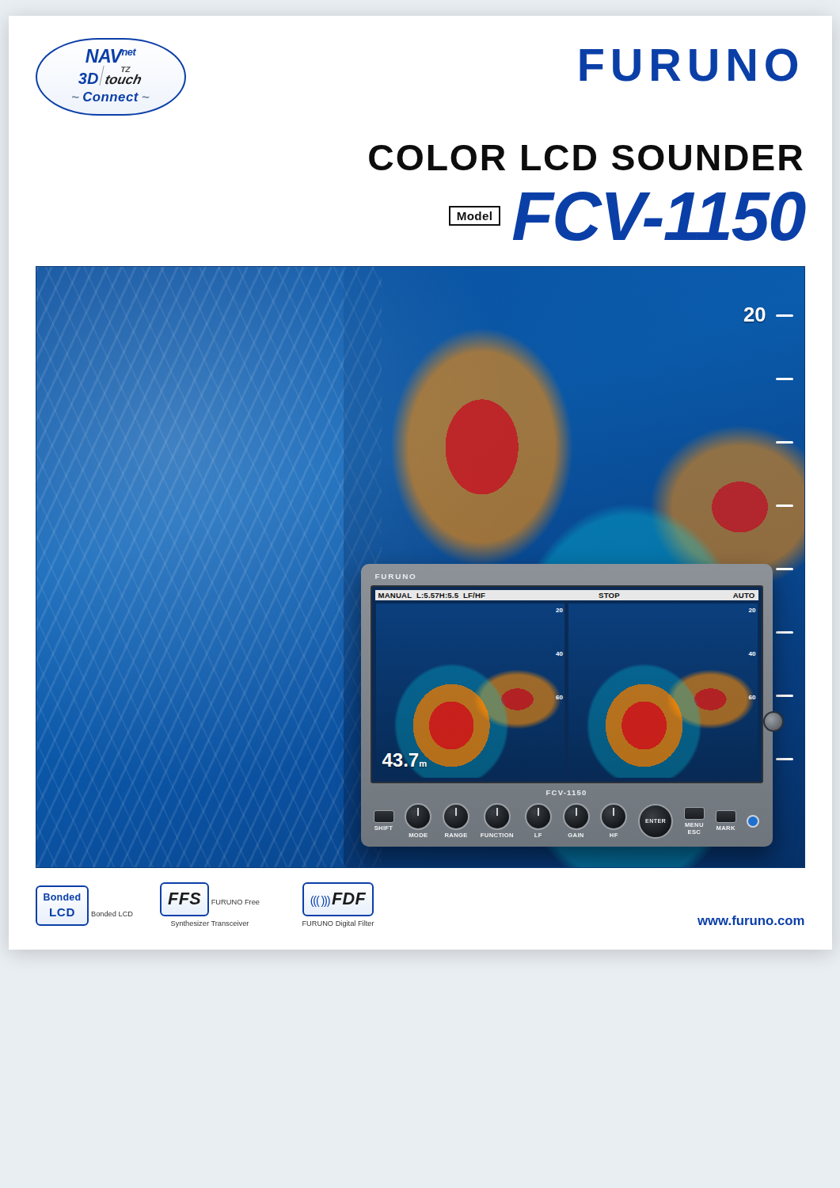NAVnet
3D TZtouch
Connect
FURUNO
COLOR LCD SOUNDER
Model FCV-1150
20 40
FURUNO
MANUAL L:5.57H:5.5 LF/HF STOP AUTO
204060
43.7m
204060
FCV-1150
SHIFT
MODE
RANGE
FUNCTION
LF
GAIN
HF
ENTER
MENU
ESC
MARK
Bonded LCD
Bonded LCD
FFS
FURUNO Free
Synthesizer Transceiver
((( ))) FDF
FURUNO Digital Filter
www.furuno.com